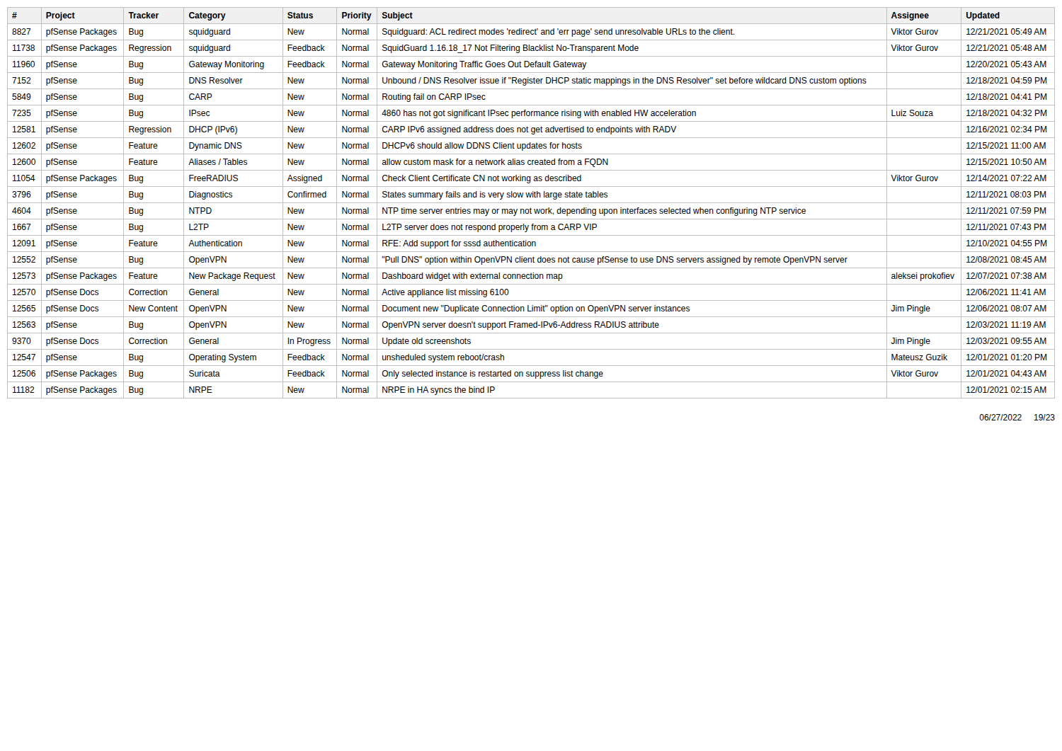| # | Project | Tracker | Category | Status | Priority | Subject | Assignee | Updated |
| --- | --- | --- | --- | --- | --- | --- | --- | --- |
| 8827 | pfSense Packages | Bug | squidguard | New | Normal | Squidguard: ACL redirect modes 'redirect' and 'err page' send unresolvable URLs to the client. | Viktor Gurov | 12/21/2021 05:49 AM |
| 11738 | pfSense Packages | Regression | squidguard | Feedback | Normal | SquidGuard 1.16.18_17 Not Filtering Blacklist No-Transparent Mode | Viktor Gurov | 12/21/2021 05:48 AM |
| 11960 | pfSense | Bug | Gateway Monitoring | Feedback | Normal | Gateway Monitoring Traffic Goes Out Default Gateway | | 12/20/2021 05:43 AM |
| 7152 | pfSense | Bug | DNS Resolver | New | Normal | Unbound / DNS Resolver issue if "Register DHCP static mappings in the DNS Resolver" set before wildcard DNS custom options | | 12/18/2021 04:59 PM |
| 5849 | pfSense | Bug | CARP | New | Normal | Routing fail on CARP IPsec | | 12/18/2021 04:41 PM |
| 7235 | pfSense | Bug | IPsec | New | Normal | 4860 has not got significant IPsec performance rising with enabled HW acceleration | Luiz Souza | 12/18/2021 04:32 PM |
| 12581 | pfSense | Regression | DHCP (IPv6) | New | Normal | CARP IPv6 assigned address does not get advertised to endpoints with RADV | | 12/16/2021 02:34 PM |
| 12602 | pfSense | Feature | Dynamic DNS | New | Normal | DHCPv6 should allow DDNS Client updates for hosts | | 12/15/2021 11:00 AM |
| 12600 | pfSense | Feature | Aliases / Tables | New | Normal | allow custom mask for a network alias created from a FQDN | | 12/15/2021 10:50 AM |
| 11054 | pfSense Packages | Bug | FreeRADIUS | Assigned | Normal | Check Client Certificate CN not working as described | Viktor Gurov | 12/14/2021 07:22 AM |
| 3796 | pfSense | Bug | Diagnostics | Confirmed | Normal | States summary fails and is very slow with large state tables | | 12/11/2021 08:03 PM |
| 4604 | pfSense | Bug | NTPD | New | Normal | NTP time server entries may or may not work, depending upon interfaces selected when configuring NTP service | | 12/11/2021 07:59 PM |
| 1667 | pfSense | Bug | L2TP | New | Normal | L2TP server does not respond properly from a CARP VIP | | 12/11/2021 07:43 PM |
| 12091 | pfSense | Feature | Authentication | New | Normal | RFE: Add support for sssd authentication | | 12/10/2021 04:55 PM |
| 12552 | pfSense | Bug | OpenVPN | New | Normal | "Pull DNS" option within OpenVPN client does not cause pfSense to use DNS servers assigned by remote OpenVPN server | | 12/08/2021 08:45 AM |
| 12573 | pfSense Packages | Feature | New Package Request | New | Normal | Dashboard widget with external connection map | aleksei prokofiev | 12/07/2021 07:38 AM |
| 12570 | pfSense Docs | Correction | General | New | Normal | Active appliance list missing 6100 | | 12/06/2021 11:41 AM |
| 12565 | pfSense Docs | New Content | OpenVPN | New | Normal | Document new "Duplicate Connection Limit" option on OpenVPN server instances | Jim Pingle | 12/06/2021 08:07 AM |
| 12563 | pfSense | Bug | OpenVPN | New | Normal | OpenVPN server doesn't support Framed-IPv6-Address RADIUS attribute | | 12/03/2021 11:19 AM |
| 9370 | pfSense Docs | Correction | General | In Progress | Normal | Update old screenshots | Jim Pingle | 12/03/2021 09:55 AM |
| 12547 | pfSense | Bug | Operating System | Feedback | Normal | unsheduled system reboot/crash | Mateusz Guzik | 12/01/2021 01:20 PM |
| 12506 | pfSense Packages | Bug | Suricata | Feedback | Normal | Only selected instance is restarted on suppress list change | Viktor Gurov | 12/01/2021 04:43 AM |
| 11182 | pfSense Packages | Bug | NRPE | New | Normal | NRPE in HA syncs the bind IP | | 12/01/2021 02:15 AM |
06/27/2022 19/23